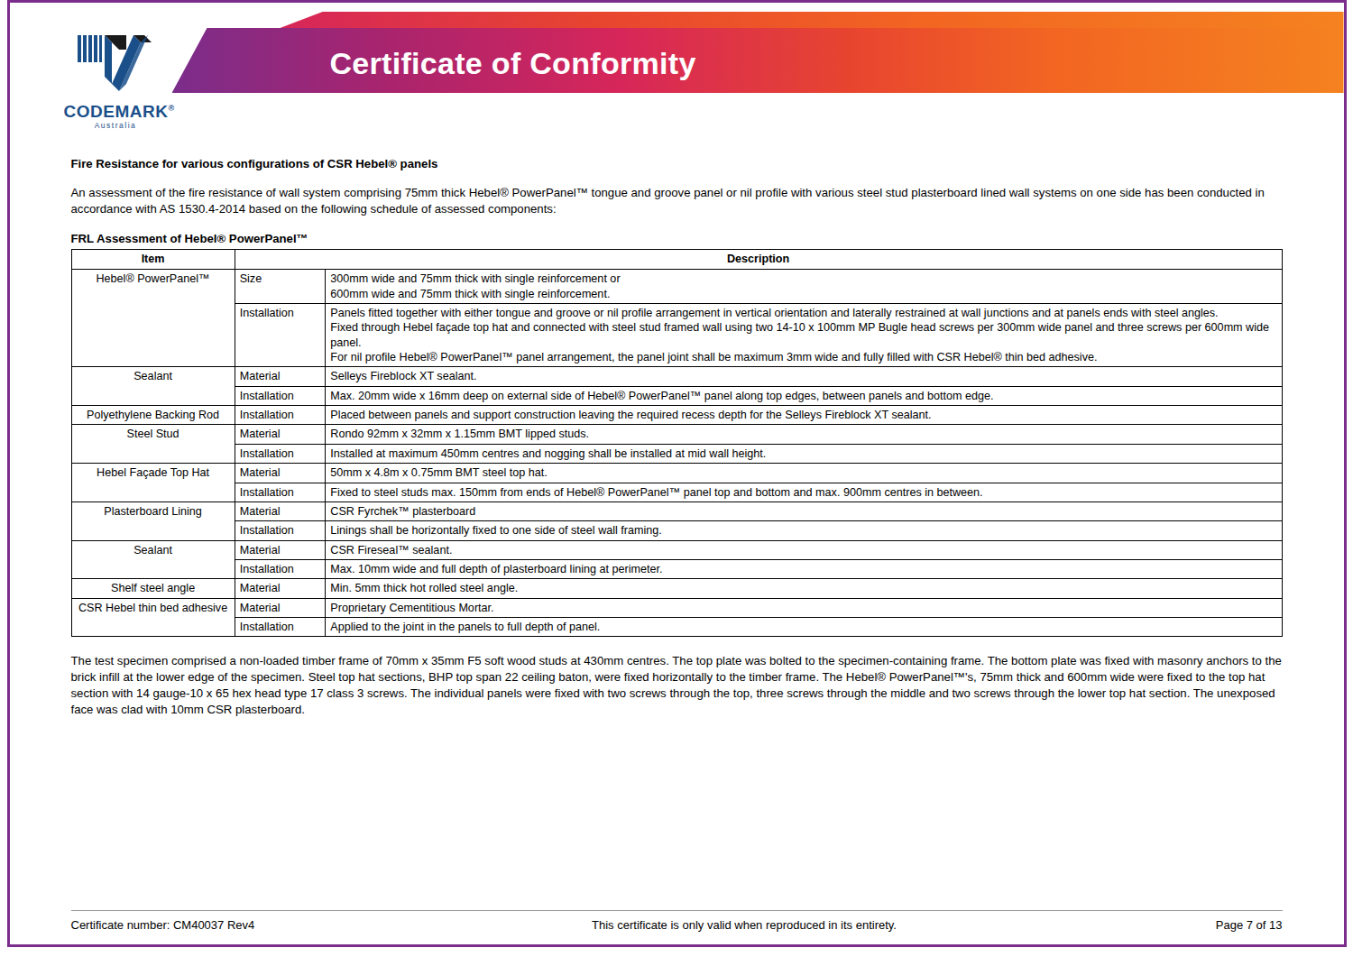Certificate of Conformity
CODEMARK®
Australia
Fire Resistance for various configurations of CSR Hebel® panels
An assessment of the fire resistance of wall system comprising 75mm thick Hebel® PowerPanel™ tongue and groove panel or nil profile with various steel stud plasterboard lined wall systems on one side has been conducted in accordance with AS 1530.4-2014 based on the following schedule of assessed components:
FRL Assessment of Hebel® PowerPanel™
| Item | Description |
| --- | --- |
| Hebel® PowerPanel™ | Size | 300mm wide and 75mm thick with single reinforcement or 600mm wide and 75mm thick with single reinforcement. |
| Installation | Panels fitted together with either tongue and groove or nil profile arrangement in vertical orientation and laterally restrained at wall junctions and at panels ends with steel angles. Fixed through Hebel façade top hat and connected with steel stud framed wall using two 14-10 x 100mm MP Bugle head screws per 300mm wide panel and three screws per 600mm wide panel. For nil profile Hebel® PowerPanel™ panel arrangement, the panel joint shall be maximum 3mm wide and fully filled with CSR Hebel® thin bed adhesive. |
| Sealant | Material | Selleys Fireblock XT sealant. |
| Installation | Max. 20mm wide x 16mm deep on external side of Hebel® PowerPanel™ panel along top edges, between panels and bottom edge. |
| Polyethylene Backing Rod | Installation | Placed between panels and support construction leaving the required recess depth for the Selleys Fireblock XT sealant. |
| Steel Stud | Material | Rondo 92mm x 32mm x 1.15mm BMT lipped studs. |
| Installation | Installed at maximum 450mm centres and nogging shall be installed at mid wall height. |
| Hebel Façade Top Hat | Material | 50mm x 4.8m x 0.75mm BMT steel top hat. |
| Installation | Fixed to steel studs max. 150mm from ends of Hebel® PowerPanel™ panel top and bottom and max. 900mm centres in between. |
| Plasterboard Lining | Material | CSR Fyrchek™ plasterboard |
| Installation | Linings shall be horizontally fixed to one side of steel wall framing. |
| Sealant | Material | CSR Fireseal™ sealant. |
| Installation | Max. 10mm wide and full depth of plasterboard lining at perimeter. |
| Shelf steel angle | Material | Min. 5mm thick hot rolled steel angle. |
| CSR Hebel thin bed adhesive | Material | Proprietary Cementitious Mortar. |
| Installation | Applied to the joint in the panels to full depth of panel. |
The test specimen comprised a non-loaded timber frame of 70mm x 35mm F5 soft wood studs at 430mm centres. The top plate was bolted to the specimen-containing frame. The bottom plate was fixed with masonry anchors to the brick infill at the lower edge of the specimen. Steel top hat sections, BHP top span 22 ceiling baton, were fixed horizontally to the timber frame. The Hebel® PowerPanel™'s, 75mm thick and 600mm wide were fixed to the top hat section with 14 gauge-10 x 65 hex head type 17 class 3 screws. The individual panels were fixed with two screws through the top, three screws through the middle and two screws through the lower top hat section. The unexposed face was clad with 10mm CSR plasterboard.
Certificate number: CM40037 Rev4
This certificate is only valid when reproduced in its entirety.
Page 7 of 13